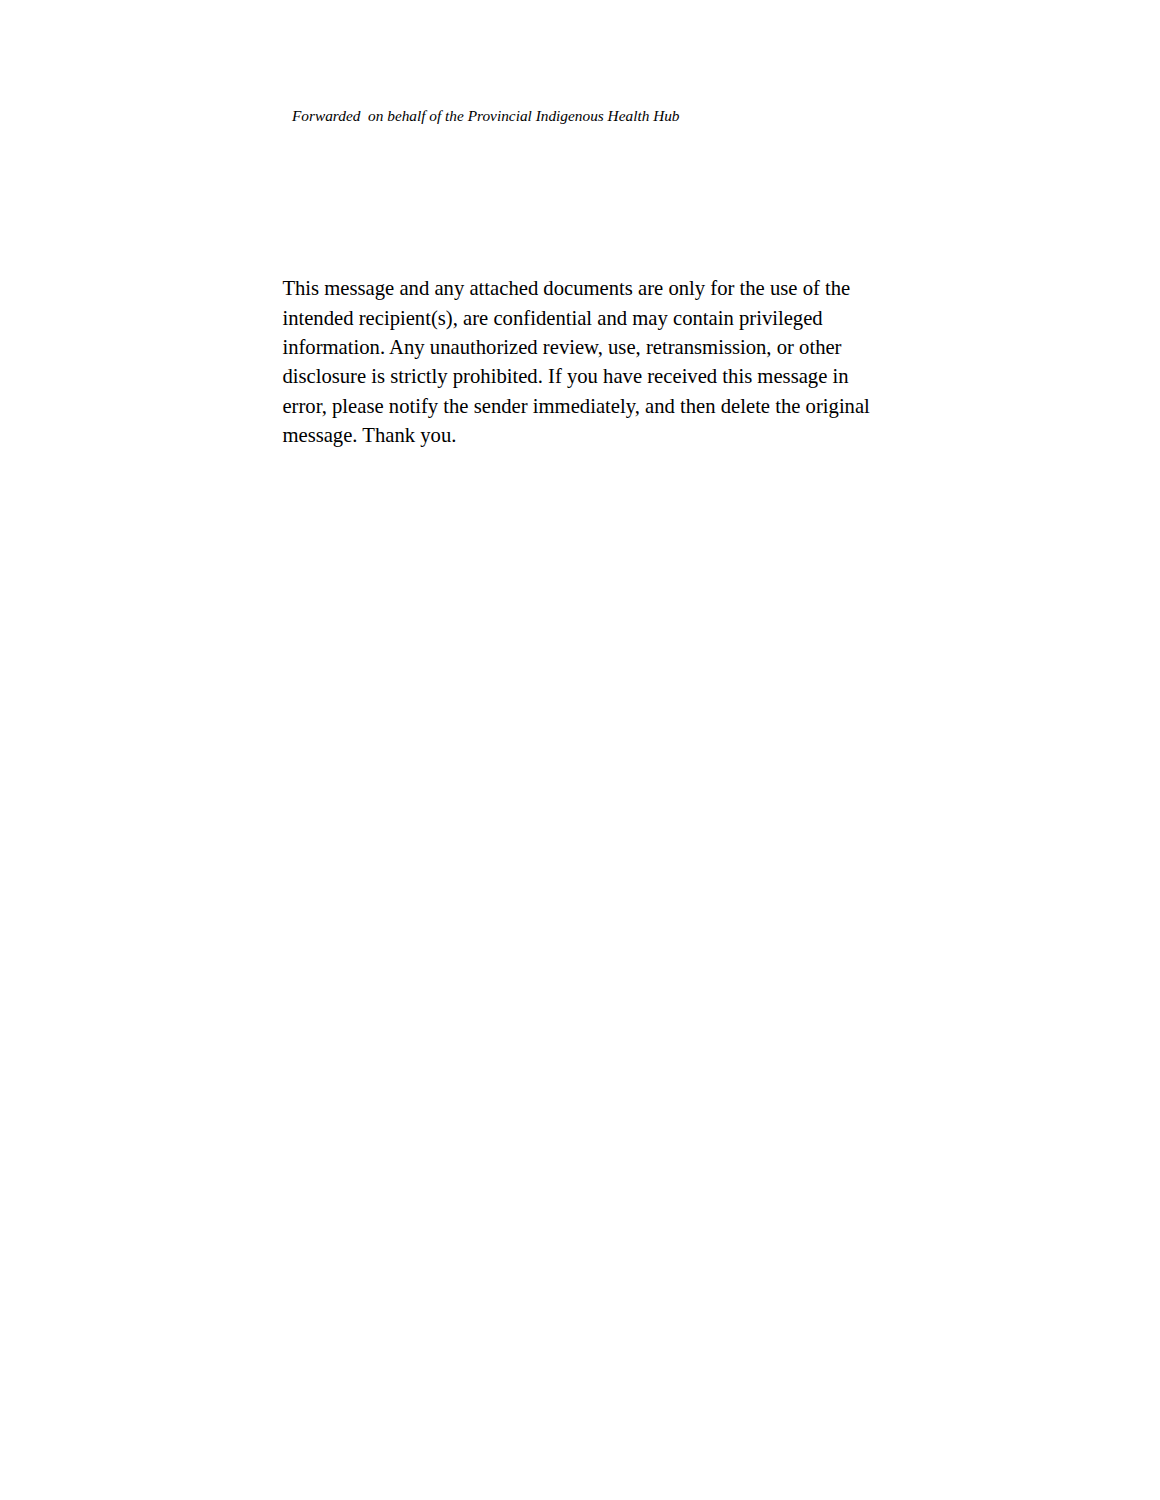Forwarded on behalf of the Provincial Indigenous Health Hub
This message and any attached documents are only for the use of the intended recipient(s), are confidential and may contain privileged information. Any unauthorized review, use, retransmission, or other disclosure is strictly prohibited. If you have received this message in error, please notify the sender immediately, and then delete the original message. Thank you.